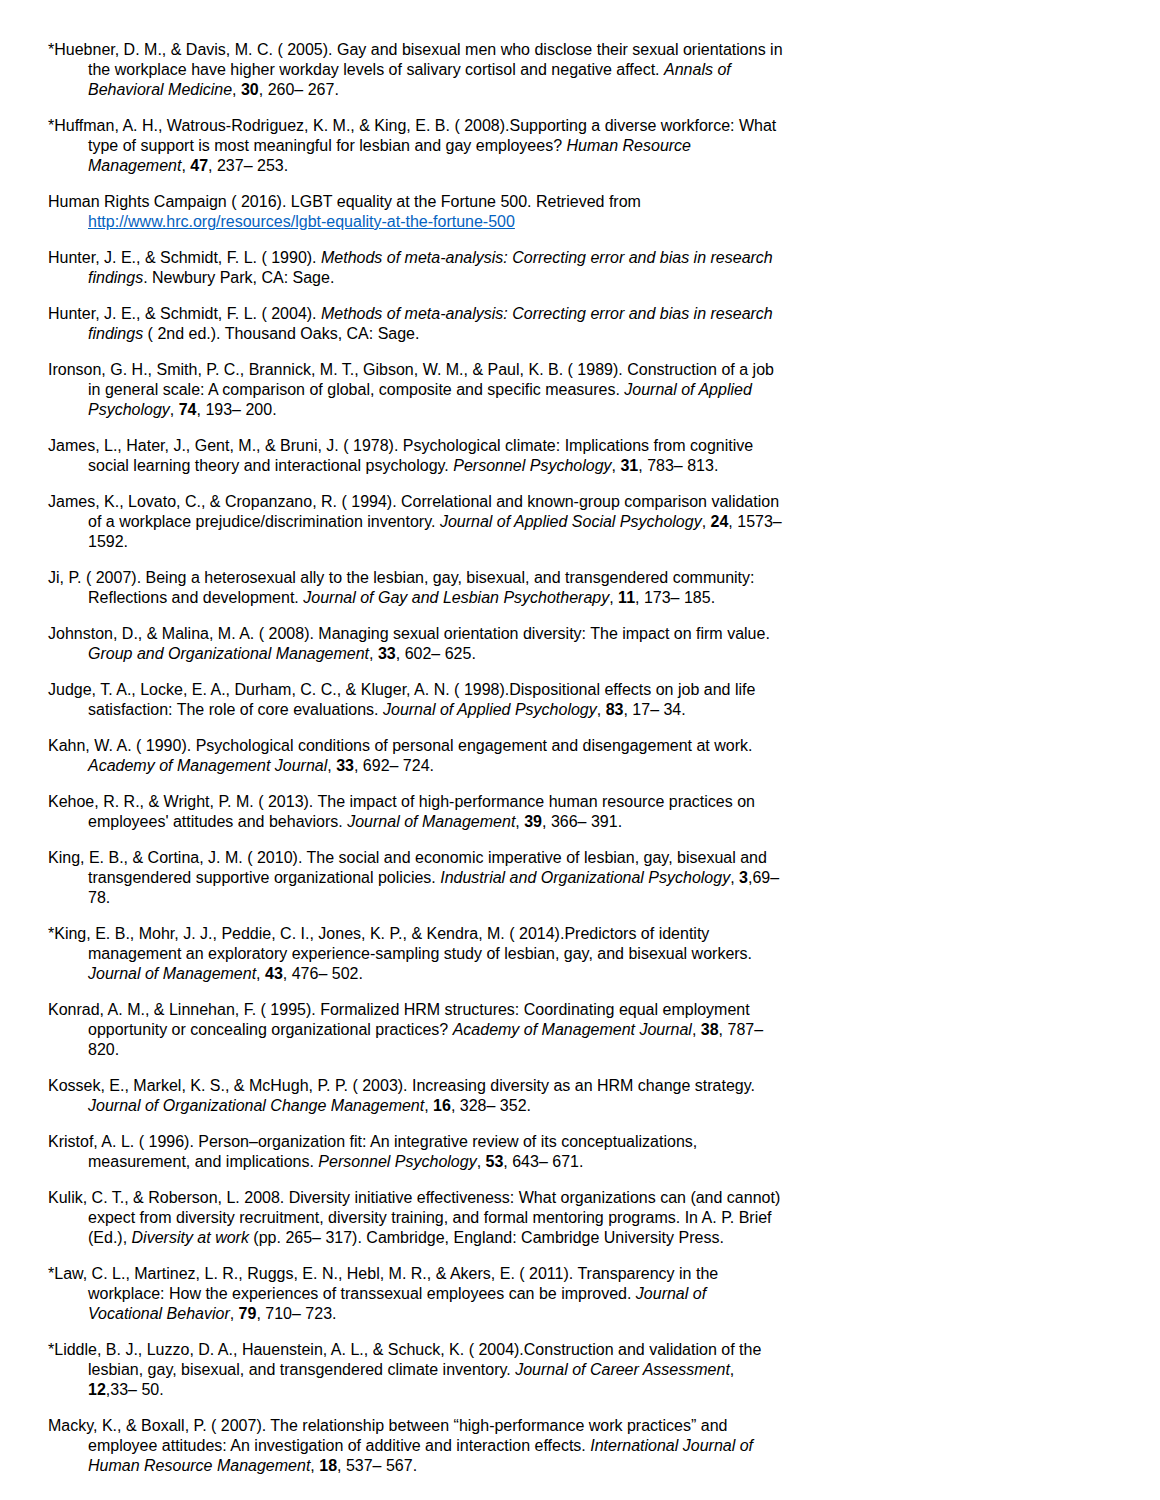*Huebner, D. M., & Davis, M. C. ( 2005). Gay and bisexual men who disclose their sexual orientations in the workplace have higher workday levels of salivary cortisol and negative affect. Annals of Behavioral Medicine, 30, 260– 267.
*Huffman, A. H., Watrous-Rodriguez, K. M., & King, E. B. ( 2008).Supporting a diverse workforce: What type of support is most meaningful for lesbian and gay employees? Human Resource Management, 47, 237– 253.
Human Rights Campaign ( 2016). LGBT equality at the Fortune 500. Retrieved from http://www.hrc.org/resources/lgbt-equality-at-the-fortune-500
Hunter, J. E., & Schmidt, F. L. ( 1990). Methods of meta-analysis: Correcting error and bias in research findings. Newbury Park, CA: Sage.
Hunter, J. E., & Schmidt, F. L. ( 2004). Methods of meta-analysis: Correcting error and bias in research findings ( 2nd ed.). Thousand Oaks, CA: Sage.
Ironson, G. H., Smith, P. C., Brannick, M. T., Gibson, W. M., & Paul, K. B. ( 1989). Construction of a job in general scale: A comparison of global, composite and specific measures. Journal of Applied Psychology, 74, 193– 200.
James, L., Hater, J., Gent, M., & Bruni, J. ( 1978). Psychological climate: Implications from cognitive social learning theory and interactional psychology. Personnel Psychology, 31, 783– 813.
James, K., Lovato, C., & Cropanzano, R. ( 1994). Correlational and known-group comparison validation of a workplace prejudice/discrimination inventory. Journal of Applied Social Psychology, 24, 1573– 1592.
Ji, P. ( 2007). Being a heterosexual ally to the lesbian, gay, bisexual, and transgendered community: Reflections and development. Journal of Gay and Lesbian Psychotherapy, 11, 173– 185.
Johnston, D., & Malina, M. A. ( 2008). Managing sexual orientation diversity: The impact on firm value. Group and Organizational Management, 33, 602– 625.
Judge, T. A., Locke, E. A., Durham, C. C., & Kluger, A. N. ( 1998).Dispositional effects on job and life satisfaction: The role of core evaluations. Journal of Applied Psychology, 83, 17– 34.
Kahn, W. A. ( 1990). Psychological conditions of personal engagement and disengagement at work. Academy of Management Journal, 33, 692– 724.
Kehoe, R. R., & Wright, P. M. ( 2013). The impact of high-performance human resource practices on employees' attitudes and behaviors. Journal of Management, 39, 366– 391.
King, E. B., & Cortina, J. M. ( 2010). The social and economic imperative of lesbian, gay, bisexual and transgendered supportive organizational policies. Industrial and Organizational Psychology, 3,69– 78.
*King, E. B., Mohr, J. J., Peddie, C. I., Jones, K. P., & Kendra, M. ( 2014).Predictors of identity management an exploratory experience-sampling study of lesbian, gay, and bisexual workers. Journal of Management, 43, 476– 502.
Konrad, A. M., & Linnehan, F. ( 1995). Formalized HRM structures: Coordinating equal employment opportunity or concealing organizational practices? Academy of Management Journal, 38, 787– 820.
Kossek, E., Markel, K. S., & McHugh, P. P. ( 2003). Increasing diversity as an HRM change strategy. Journal of Organizational Change Management, 16, 328– 352.
Kristof, A. L. ( 1996). Person–organization fit: An integrative review of its conceptualizations, measurement, and implications. Personnel Psychology, 53, 643– 671.
Kulik, C. T., & Roberson, L. 2008. Diversity initiative effectiveness: What organizations can (and cannot) expect from diversity recruitment, diversity training, and formal mentoring programs. In A. P. Brief (Ed.), Diversity at work (pp. 265– 317). Cambridge, England: Cambridge University Press.
*Law, C. L., Martinez, L. R., Ruggs, E. N., Hebl, M. R., & Akers, E. ( 2011). Transparency in the workplace: How the experiences of transsexual employees can be improved. Journal of Vocational Behavior, 79, 710– 723.
*Liddle, B. J., Luzzo, D. A., Hauenstein, A. L., & Schuck, K. ( 2004).Construction and validation of the lesbian, gay, bisexual, and transgendered climate inventory. Journal of Career Assessment, 12,33– 50.
Macky, K., & Boxall, P. ( 2007). The relationship between “high-performance work practices” and employee attitudes: An investigation of additive and interaction effects. International Journal of Human Resource Management, 18, 537– 567.